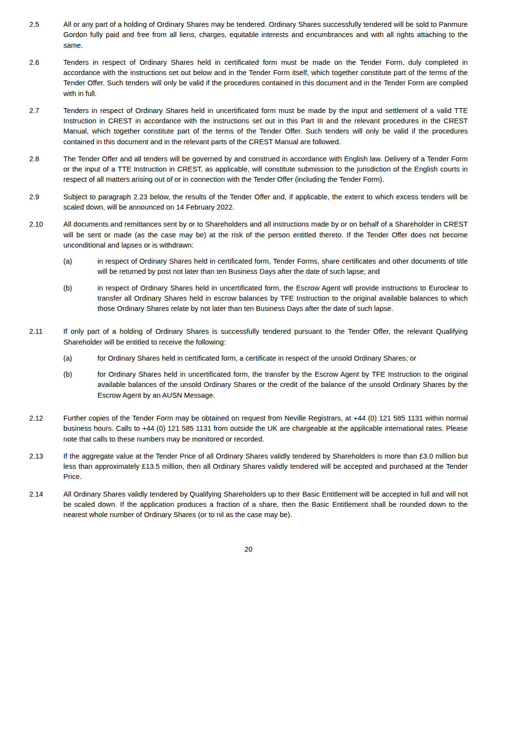2.5
All or any part of a holding of Ordinary Shares may be tendered. Ordinary Shares successfully tendered will be sold to Panmure Gordon fully paid and free from all liens, charges, equitable interests and encumbrances and with all rights attaching to the same.
2.6
Tenders in respect of Ordinary Shares held in certificated form must be made on the Tender Form, duly completed in accordance with the instructions set out below and in the Tender Form itself, which together constitute part of the terms of the Tender Offer. Such tenders will only be valid if the procedures contained in this document and in the Tender Form are complied with in full.
2.7
Tenders in respect of Ordinary Shares held in uncertificated form must be made by the input and settlement of a valid TTE Instruction in CREST in accordance with the instructions set out in this Part III and the relevant procedures in the CREST Manual, which together constitute part of the terms of the Tender Offer. Such tenders will only be valid if the procedures contained in this document and in the relevant parts of the CREST Manual are followed.
2.8
The Tender Offer and all tenders will be governed by and construed in accordance with English law. Delivery of a Tender Form or the input of a TTE Instruction in CREST, as applicable, will constitute submission to the jurisdiction of the English courts in respect of all matters arising out of or in connection with the Tender Offer (including the Tender Form).
2.9
Subject to paragraph 2.23 below, the results of the Tender Offer and, if applicable, the extent to which excess tenders will be scaled down, will be announced on 14 February 2022.
2.10
All documents and remittances sent by or to Shareholders and all instructions made by or on behalf of a Shareholder in CREST will be sent or made (as the case may be) at the risk of the person entitled thereto. If the Tender Offer does not become unconditional and lapses or is withdrawn:
(a)
in respect of Ordinary Shares held in certificated form, Tender Forms, share certificates and other documents of title will be returned by post not later than ten Business Days after the date of such lapse; and
(b)
in respect of Ordinary Shares held in uncertificated form, the Escrow Agent will provide instructions to Euroclear to transfer all Ordinary Shares held in escrow balances by TFE Instruction to the original available balances to which those Ordinary Shares relate by not later than ten Business Days after the date of such lapse.
2.11
If only part of a holding of Ordinary Shares is successfully tendered pursuant to the Tender Offer, the relevant Qualifying Shareholder will be entitled to receive the following:
(a)
for Ordinary Shares held in certificated form, a certificate in respect of the unsold Ordinary Shares; or
(b)
for Ordinary Shares held in uncertificated form, the transfer by the Escrow Agent by TFE Instruction to the original available balances of the unsold Ordinary Shares or the credit of the balance of the unsold Ordinary Shares by the Escrow Agent by an AUSN Message.
2.12
Further copies of the Tender Form may be obtained on request from Neville Registrars, at +44 (0) 121 585 1131 within normal business hours. Calls to +44 (0) 121 585 1131 from outside the UK are chargeable at the applicable international rates. Please note that calls to these numbers may be monitored or recorded.
2.13
If the aggregate value at the Tender Price of all Ordinary Shares validly tendered by Shareholders is more than £3.0 million but less than approximately £13.5 million, then all Ordinary Shares validly tendered will be accepted and purchased at the Tender Price.
2.14
All Ordinary Shares validly tendered by Qualifying Shareholders up to their Basic Entitlement will be accepted in full and will not be scaled down. If the application produces a fraction of a share, then the Basic Entitlement shall be rounded down to the nearest whole number of Ordinary Shares (or to nil as the case may be).
20